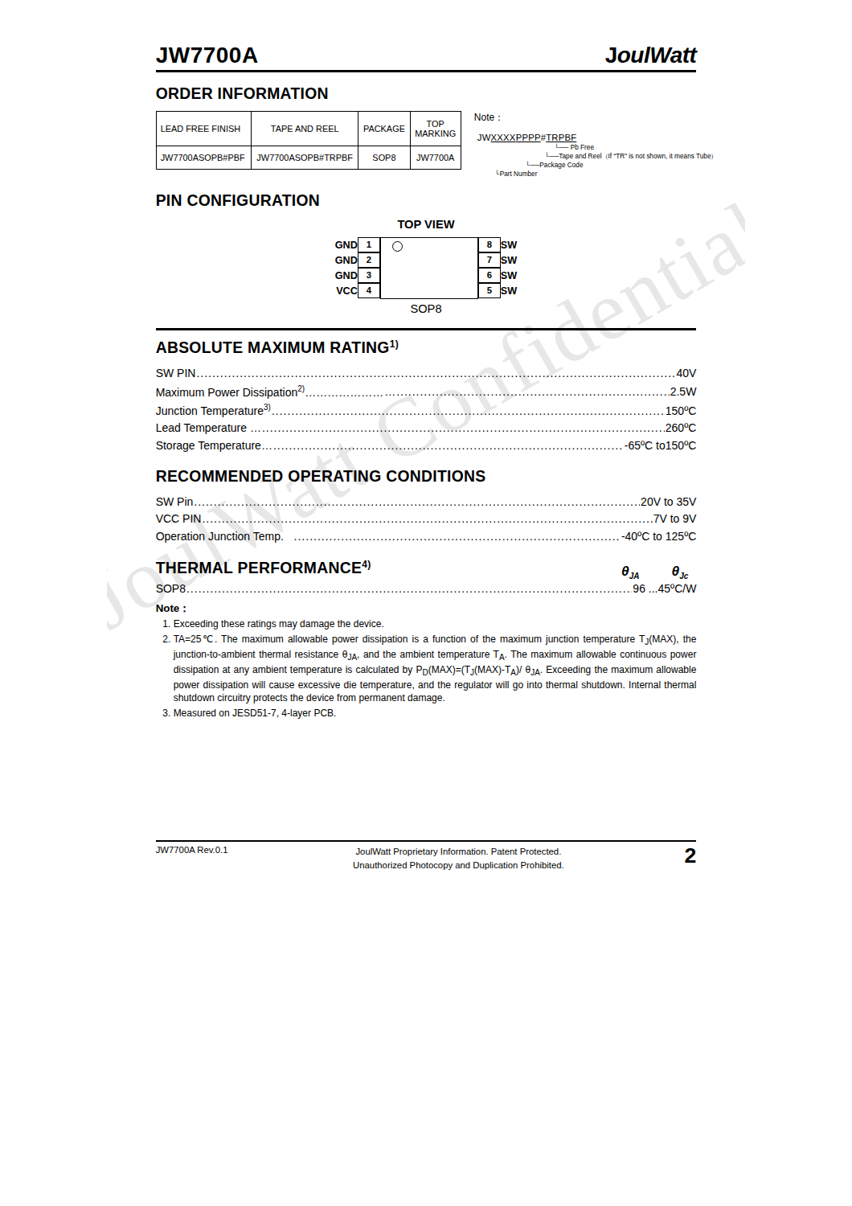JoulWatt Confidential
JW7700A
JoulWatt
ORDER INFORMATION
| LEAD FREE FINISH | TAPE AND REEL | PACKAGE | TOP MARKING |
| --- | --- | --- | --- |
| JW7700ASOPB#PBF | JW7700ASOPB#TRPBF | SOP8 | JW7700A |
Note：
JWXXXX PPPP#TRPBF
└── Pb Free
└──Tape and Reel（If “TR” is not shown, it means Tube）
└──Package Code
└Part Number
PIN CONFIGURATION
TOP VIEW
| GND | 1 | | 8 | SW |
| GND | 2 | | 7 | SW |
| GND | 3 | | 6 | SW |
| VCC | 4 | | 5 | SW |
SOP8
ABSOLUTE MAXIMUM RATING1)
SW PIN .................................................................................................................................. 40V
Maximum Power Dissipation2)………………… …........................................................................... 2.5W
Junction Temperature3) ................................................................................................................. 150ºC
Lead Temperature … ............................................................................................................. 260ºC
Storage Temperature… ....................................................................................................... -65ºC to150ºC
RECOMMENDED OPERATING CONDITIONS
SW Pin ................................................................................................................................. 20V to 35V
VCC PIN .............................................................................................................................. 7V to 9V
Operation Junction Temp. ............................................................................................. -40ºC to 125ºC
THERMAL PERFORMANCE4)
θJA θJc
SOP8 ................................................................................................................................. 96 ...45ºC/W
Note：
Exceeding these ratings may damage the device.
TA=25℃. The maximum allowable power dissipation is a function of the maximum junction temperature TJ(MAX), the junction-to-ambient thermal resistance θJA, and the ambient temperature TA. The maximum allowable continuous power dissipation at any ambient temperature is calculated by PD(MAX)=(TJ(MAX)-TA)/ θJA. Exceeding the maximum allowable power dissipation will cause excessive die temperature, and the regulator will go into thermal shutdown. Internal thermal shutdown circuitry protects the device from permanent damage.
Measured on JESD51-7, 4-layer PCB.
JW7700A Rev.0.1
JoulWatt Proprietary Information. Patent Protected.
Unauthorized Photocopy and Duplication Prohibited.
2